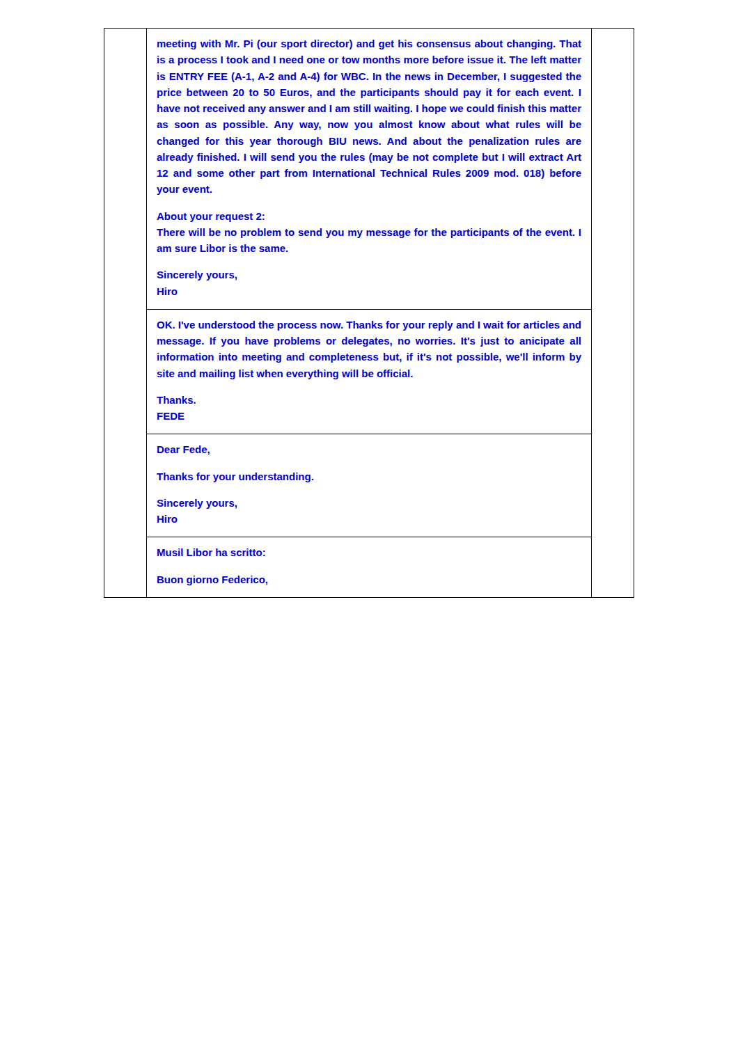| | meeting with Mr. Pi (our sport director) and get his consensus about changing. That is a process I took and I need one or tow months more before issue it. The left matter is ENTRY FEE (A-1, A-2 and A-4) for WBC. In the news in December, I suggested the price between 20 to 50 Euros, and the participants should pay it for each event. I have not received any answer and I am still waiting. I hope we could finish this matter as soon as possible. Any way, now you almost know about what rules will be changed for this year thorough BIU news. And about the penalization rules are already finished. I will send you the rules (may be not complete but I will extract Art 12 and some other part from International Technical Rules 2009 mod. 018) before your event. About your request 2: There will be no problem to send you my message for the participants of the event. I am sure Libor is the same. Sincerely yours, Hiro OK. I've understood the process now. Thanks for your reply and I wait for articles and message. If you have problems or delegates, no worries. It's just to anicipate all information into meeting and completeness but, if it's not possible, we'll inform by site and mailing list when everything will be official. Thanks. FEDE Dear Fede, Thanks for your understanding. Sincerely yours, Hiro Musil Libor ha scritto: Buon giorno Federico, | |